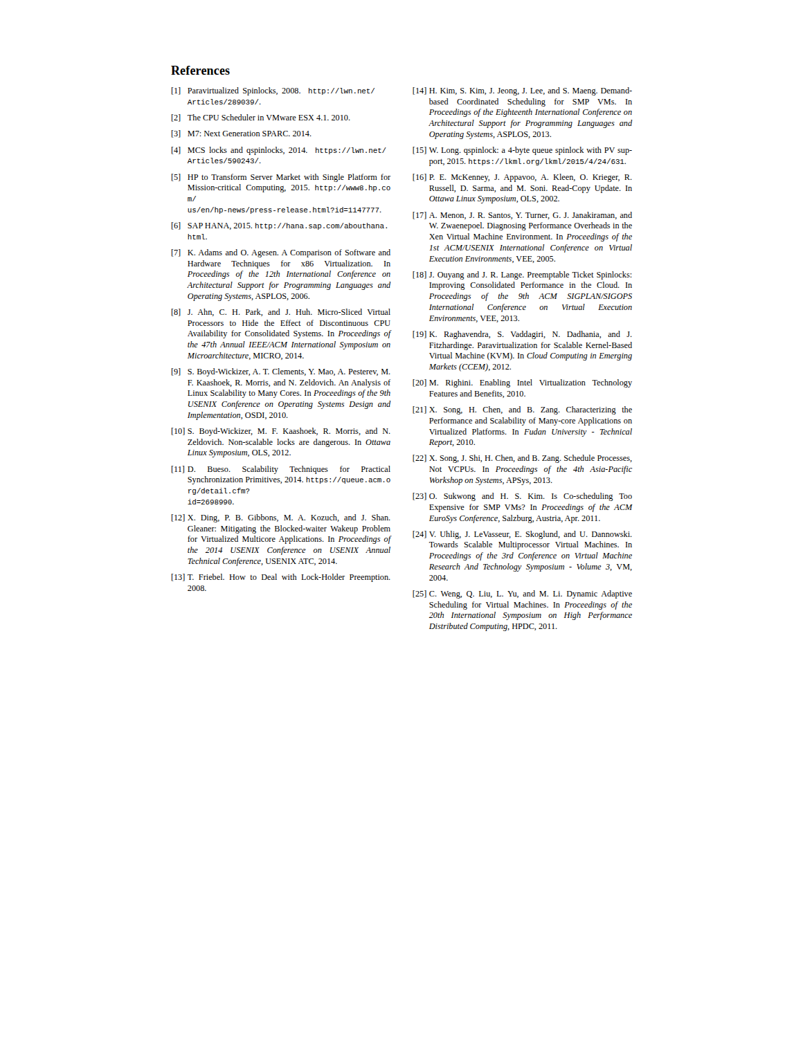References
Paravirtualized Spinlocks, 2008. http://lwn.net/
Articles/289039/.
The CPU Scheduler in VMware ESX 4.1. 2010.
M7: Next Generation SPARC. 2014.
MCS locks and qspinlocks, 2014. https://lwn.net/
Articles/590243/.
HP to Transform Server Market with Single Platform for Mission-critical Computing, 2015. http://www8.hp.com/
us/en/hp-news/press-release.html?id=1147777.
SAP HANA, 2015. http://hana.sap.com/abouthana.
html.
K. Adams and O. Agesen. A Comparison of Software and Hardware Techniques for x86 Virtualization. In Proceedings of the 12th International Conference on Architectural Support for Programming Languages and Operating Systems, ASPLOS, 2006.
J. Ahn, C. H. Park, and J. Huh. Micro-Sliced Virtual Processors to Hide the Effect of Discontinuous CPU Availability for Consolidated Systems. In Proceedings of the 47th Annual IEEE/ACM International Symposium on Microarchitecture, MICRO, 2014.
S. Boyd-Wickizer, A. T. Clements, Y. Mao, A. Pesterev, M. F. Kaashoek, R. Morris, and N. Zeldovich. An Analysis of Linux Scalability to Many Cores. In Proceedings of the 9th USENIX Conference on Operating Systems Design and Implementation, OSDI, 2010.
S. Boyd-Wickizer, M. F. Kaashoek, R. Morris, and N. Zeldovich. Non-scalable locks are dangerous. In Ottawa Linux Symposium, OLS, 2012.
D. Bueso. Scalability Techniques for Practical Synchronization Primitives, 2014. https://queue.acm.org/detail.cfm?
id=2698990.
X. Ding, P. B. Gibbons, M. A. Kozuch, and J. Shan. Gleaner: Mitigating the Blocked-waiter Wakeup Problem for Virtualized Multicore Applications. In Proceedings of the 2014 USENIX Conference on USENIX Annual Technical Conference, USENIX ATC, 2014.
T. Friebel. How to Deal with Lock-Holder Preemption. 2008.
H. Kim, S. Kim, J. Jeong, J. Lee, and S. Maeng. Demand-based Coordinated Scheduling for SMP VMs. In Proceedings of the Eighteenth International Conference on Architectural Support for Programming Languages and Operating Systems, ASPLOS, 2013.
W. Long. qspinlock: a 4-byte queue spinlock with PV support, 2015. https://lkml.org/lkml/2015/4/24/631.
P. E. McKenney, J. Appavoo, A. Kleen, O. Krieger, R. Russell, D. Sarma, and M. Soni. Read-Copy Update. In Ottawa Linux Symposium, OLS, 2002.
A. Menon, J. R. Santos, Y. Turner, G. J. Janakiraman, and W. Zwaenepoel. Diagnosing Performance Overheads in the Xen Virtual Machine Environment. In Proceedings of the 1st ACM/USENIX International Conference on Virtual Execution Environments, VEE, 2005.
J. Ouyang and J. R. Lange. Preemptable Ticket Spinlocks: Improving Consolidated Performance in the Cloud. In Proceedings of the 9th ACM SIGPLAN/SIGOPS International Conference on Virtual Execution Environments, VEE, 2013.
K. Raghavendra, S. Vaddagiri, N. Dadhania, and J. Fitzhardinge. Paravirtualization for Scalable Kernel-Based Virtual Machine (KVM). In Cloud Computing in Emerging Markets (CCEM), 2012.
M. Righini. Enabling Intel Virtualization Technology Features and Benefits, 2010.
X. Song, H. Chen, and B. Zang. Characterizing the Performance and Scalability of Many-core Applications on Virtualized Platforms. In Fudan University - Technical Report, 2010.
X. Song, J. Shi, H. Chen, and B. Zang. Schedule Processes, Not VCPUs. In Proceedings of the 4th Asia-Pacific Workshop on Systems, APSys, 2013.
O. Sukwong and H. S. Kim. Is Co-scheduling Too Expensive for SMP VMs? In Proceedings of the ACM EuroSys Conference, Salzburg, Austria, Apr. 2011.
V. Uhlig, J. LeVasseur, E. Skoglund, and U. Dannowski. Towards Scalable Multiprocessor Virtual Machines. In Proceedings of the 3rd Conference on Virtual Machine Research And Technology Symposium - Volume 3, VM, 2004.
C. Weng, Q. Liu, L. Yu, and M. Li. Dynamic Adaptive Scheduling for Virtual Machines. In Proceedings of the 20th International Symposium on High Performance Distributed Computing, HPDC, 2011.